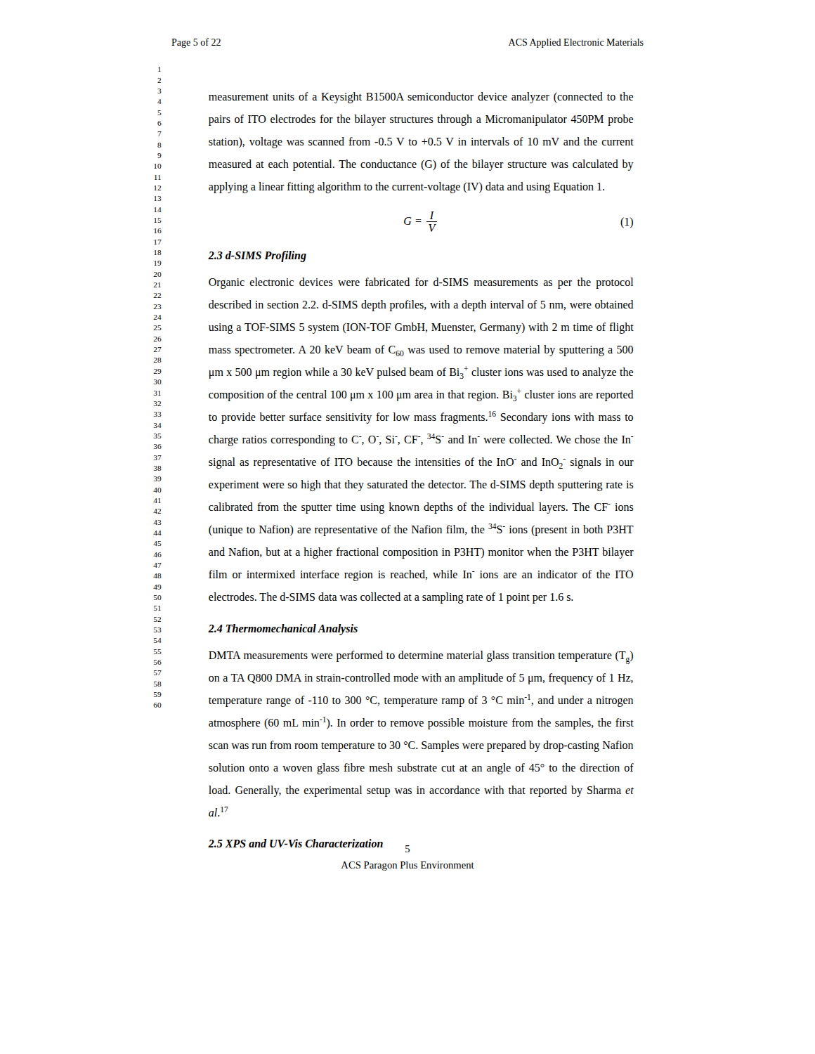Page 5 of 22
ACS Applied Electronic Materials
1
2
3
4
5
6
7
8
9
10
11
12
13
14
15
16
17
18
19
20
21
22
23
24
25
26
27
28
29
30
31
32
33
34
35
36
37
38
39
40
41
42
43
44
45
46
47
48
49
50
51
52
53
54
55
56
57
58
59
60
measurement units of a Keysight B1500A semiconductor device analyzer (connected to the pairs of ITO electrodes for the bilayer structures through a Micromanipulator 450PM probe station), voltage was scanned from -0.5 V to +0.5 V in intervals of 10 mV and the current measured at each potential. The conductance (G) of the bilayer structure was calculated by applying a linear fitting algorithm to the current-voltage (IV) data and using Equation 1.
G = IV (1)
2.3 d-SIMS Profiling
Organic electronic devices were fabricated for d-SIMS measurements as per the protocol described in section 2.2. d-SIMS depth profiles, with a depth interval of 5 nm, were obtained using a TOF-SIMS 5 system (ION-TOF GmbH, Muenster, Germany) with 2 m time of flight mass spectrometer. A 20 keV beam of C60 was used to remove material by sputtering a 500 μm x 500 μm region while a 30 keV pulsed beam of Bi3+ cluster ions was used to analyze the composition of the central 100 μm x 100 μm area in that region. Bi3+ cluster ions are reported to provide better surface sensitivity for low mass fragments.16 Secondary ions with mass to charge ratios corresponding to C-, O-, Si-, CF-, 34S- and In- were collected. We chose the In- signal as representative of ITO because the intensities of the InO- and InO2- signals in our experiment were so high that they saturated the detector. The d-SIMS depth sputtering rate is calibrated from the sputter time using known depths of the individual layers. The CF- ions (unique to Nafion) are representative of the Nafion film, the 34S- ions (present in both P3HT and Nafion, but at a higher fractional composition in P3HT) monitor when the P3HT bilayer film or intermixed interface region is reached, while In- ions are an indicator of the ITO electrodes. The d-SIMS data was collected at a sampling rate of 1 point per 1.6 s.
2.4 Thermomechanical Analysis
DMTA measurements were performed to determine material glass transition temperature (Tg) on a TA Q800 DMA in strain-controlled mode with an amplitude of 5 μm, frequency of 1 Hz, temperature range of -110 to 300 °C, temperature ramp of 3 °C min-1, and under a nitrogen atmosphere (60 mL min-1). In order to remove possible moisture from the samples, the first scan was run from room temperature to 30 °C. Samples were prepared by drop-casting Nafion solution onto a woven glass fibre mesh substrate cut at an angle of 45° to the direction of load. Generally, the experimental setup was in accordance with that reported by Sharma et al.17
2.5 XPS and UV-Vis Characterization
5
ACS Paragon Plus Environment